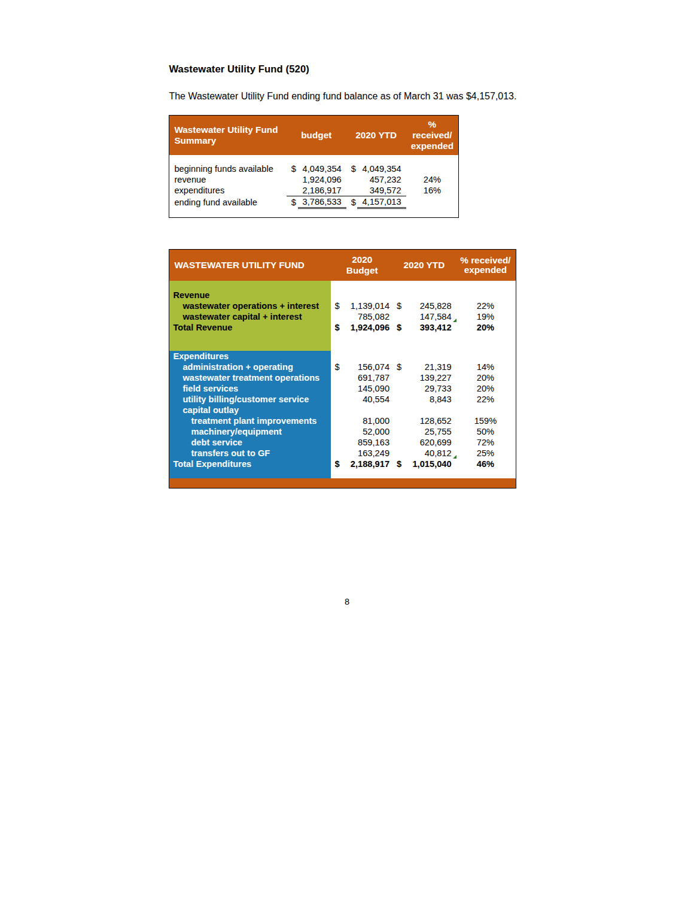Wastewater Utility Fund (520)
The Wastewater Utility Fund ending fund balance as of March 31 was $4,157,013.
| Wastewater Utility Fund Summary | budget | 2020 YTD | % received/ expended |
| --- | --- | --- | --- |
| beginning funds available | $ | 4,049,354 | $ | 4,049,354 | |
| revenue | | 1,924,096 | | 457,232 | 24% |
| expenditures | | 2,186,917 | | 349,572 | 16% |
| ending fund available | $ | 3,786,533 | $ | 4,157,013 | |
| WASTEWATER UTILITY FUND | 2020 Budget | 2020 YTD | % received/ expended |
| --- | --- | --- | --- |
| Revenue | | | | | |
| wastewater operations + interest | $ | 1,139,014 | $ | 245,828 | 22% |
| wastewater capital + interest | | 785,082 | | 147,584 | 19% |
| Total Revenue | $ | 1,924,096 | $ | 393,412 | 20% |
| Expenditures | | | | | |
| administration + operating | $ | 156,074 | $ | 21,319 | 14% |
| wastewater treatment operations | | 691,787 | | 139,227 | 20% |
| field services | | 145,090 | | 29,733 | 20% |
| utility billing/customer service | | 40,554 | | 8,843 | 22% |
| capital outlay | | | | | |
| treatment plant improvements | | 81,000 | | 128,652 | 159% |
| machinery/equipment | | 52,000 | | 25,755 | 50% |
| debt service | | 859,163 | | 620,699 | 72% |
| transfers out to GF | | 163,249 | | 40,812 | 25% |
| Total Expenditures | $ | 2,188,917 | $ | 1,015,040 | 46% |
8